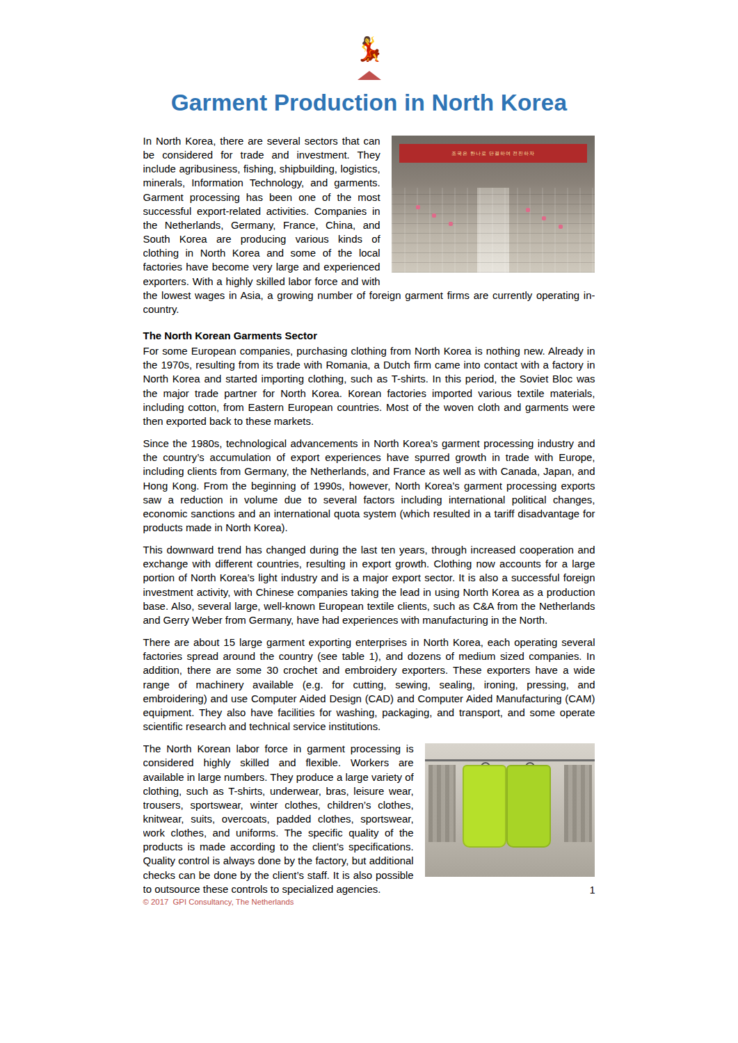💃
Garment Production in North Korea
조국은 한나로 단결하여 전진하자
In North Korea, there are several sectors that can be considered for trade and investment. They include agribusiness, fishing, shipbuilding, logistics, minerals, Information Technology, and garments. Garment processing has been one of the most successful export-related activities. Companies in the Netherlands, Germany, France, China, and South Korea are producing various kinds of clothing in North Korea and some of the local factories have become very large and experienced exporters. With a highly skilled labor force and with the lowest wages in Asia, a growing number of foreign garment firms are currently operating in-country.
The North Korean Garments Sector
For some European companies, purchasing clothing from North Korea is nothing new. Already in the 1970s, resulting from its trade with Romania, a Dutch firm came into contact with a factory in North Korea and started importing clothing, such as T-shirts. In this period, the Soviet Bloc was the major trade partner for North Korea. Korean factories imported various textile materials, including cotton, from Eastern European countries. Most of the woven cloth and garments were then exported back to these markets.
Since the 1980s, technological advancements in North Korea’s garment processing industry and the country’s accumulation of export experiences have spurred growth in trade with Europe, including clients from Germany, the Netherlands, and France as well as with Canada, Japan, and Hong Kong. From the beginning of 1990s, however, North Korea’s garment processing exports saw a reduction in volume due to several factors including international political changes, economic sanctions and an international quota system (which resulted in a tariff disadvantage for products made in North Korea).
This downward trend has changed during the last ten years, through increased cooperation and exchange with different countries, resulting in export growth. Clothing now accounts for a large portion of North Korea’s light industry and is a major export sector. It is also a successful foreign investment activity, with Chinese companies taking the lead in using North Korea as a production base. Also, several large, well-known European textile clients, such as C&A from the Netherlands and Gerry Weber from Germany, have had experiences with manufacturing in the North.
There are about 15 large garment exporting enterprises in North Korea, each operating several factories spread around the country (see table 1), and dozens of medium sized companies. In addition, there are some 30 crochet and embroidery exporters. These exporters have a wide range of machinery available (e.g. for cutting, sewing, sealing, ironing, pressing, and embroidering) and use Computer Aided Design (CAD) and Computer Aided Manufacturing (CAM) equipment. They also have facilities for washing, packaging, and transport, and some operate scientific research and technical service institutions.
The North Korean labor force in garment processing is considered highly skilled and flexible. Workers are available in large numbers. They produce a large variety of clothing, such as T-shirts, underwear, bras, leisure wear, trousers, sportswear, winter clothes, children’s clothes, knitwear, suits, overcoats, padded clothes, sportswear, work clothes, and uniforms. The specific quality of the products is made according to the client’s specifications. Quality control is always done by the factory, but additional checks can be done by the client’s staff. It is also possible to outsource these controls to specialized agencies.
1
© 2017 GPI Consultancy, The Netherlands